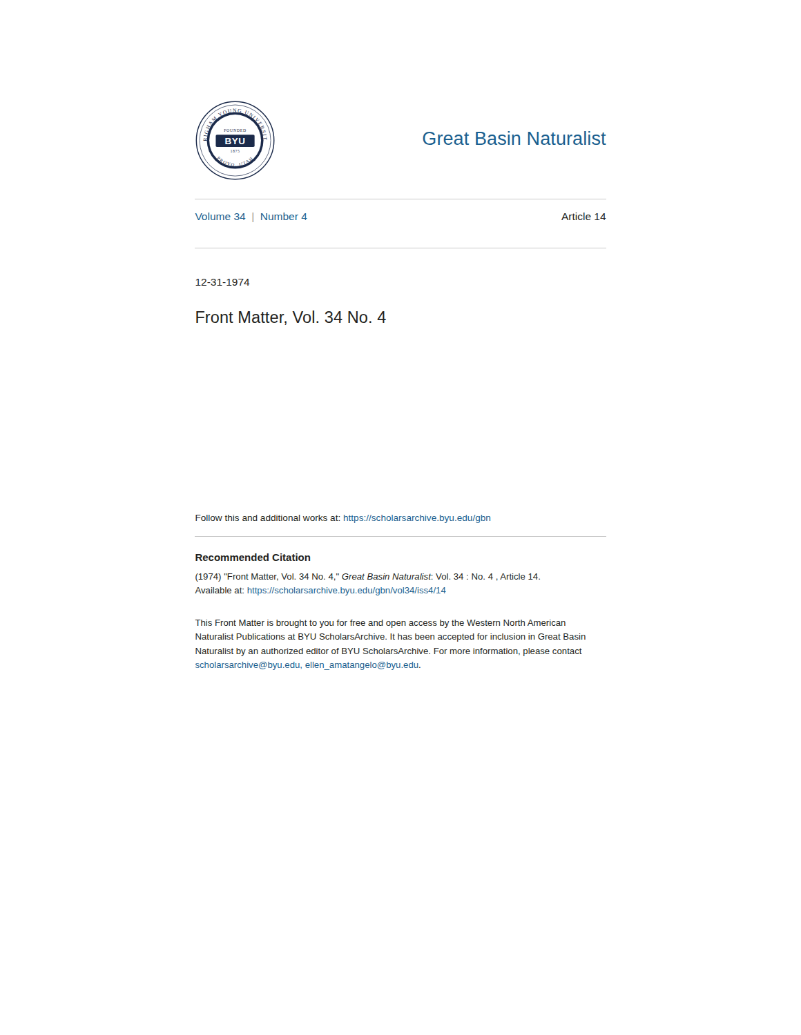BRIGHAM YOUNG UNIVERSITY PROVO, UTAH FOUNDED BYU 1875
Great Basin Naturalist
Volume 34 | Number 4
Article 14
12-31-1974
Front Matter, Vol. 34 No. 4
Follow this and additional works at: https://scholarsarchive.byu.edu/gbn
Recommended Citation
(1974) "Front Matter, Vol. 34 No. 4," Great Basin Naturalist: Vol. 34 : No. 4 , Article 14.
Available at: https://scholarsarchive.byu.edu/gbn/vol34/iss4/14
This Front Matter is brought to you for free and open access by the Western North American Naturalist Publications at BYU ScholarsArchive. It has been accepted for inclusion in Great Basin Naturalist by an authorized editor of BYU ScholarsArchive. For more information, please contact scholarsarchive@byu.edu, ellen_amatangelo@byu.edu.